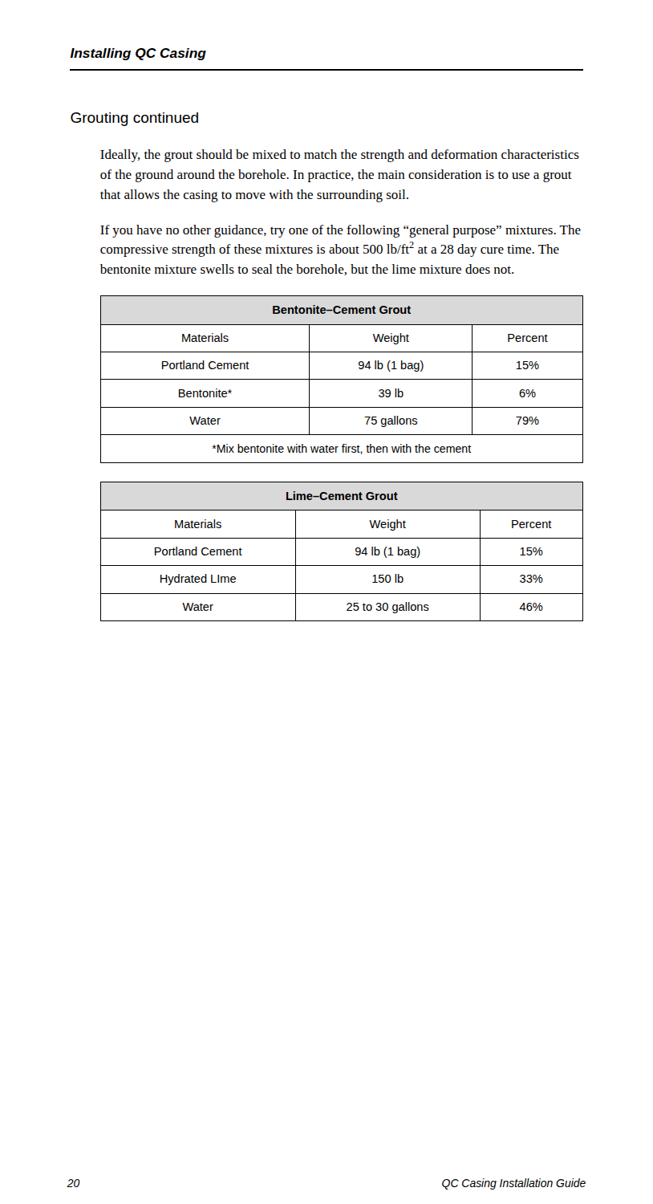Installing QC Casing
Grouting continued
Ideally, the grout should be mixed to match the strength and deformation characteristics of the ground around the borehole. In practice, the main consideration is to use a grout that allows the casing to move with the surrounding soil.
If you have no other guidance, try one of the following “general purpose” mixtures. The compressive strength of these mixtures is about 500 lb/ft2 at a 28 day cure time. The bentonite mixture swells to seal the borehole, but the lime mixture does not.
Bentonite–Cement Grout
| Materials | Weight | Percent |
| --- | --- | --- |
| Portland Cement | 94 lb (1 bag) | 15% |
| Bentonite* | 39 lb | 6% |
| Water | 75 gallons | 79% |
| *Mix bentonite with water first, then with the cement |
Lime–Cement Grout
| Materials | Weight | Percent |
| --- | --- | --- |
| Portland Cement | 94 lb (1 bag) | 15% |
| Hydrated LIme | 150 lb | 33% |
| Water | 25 to 30 gallons | 46% |
20 QC Casing Installation Guide